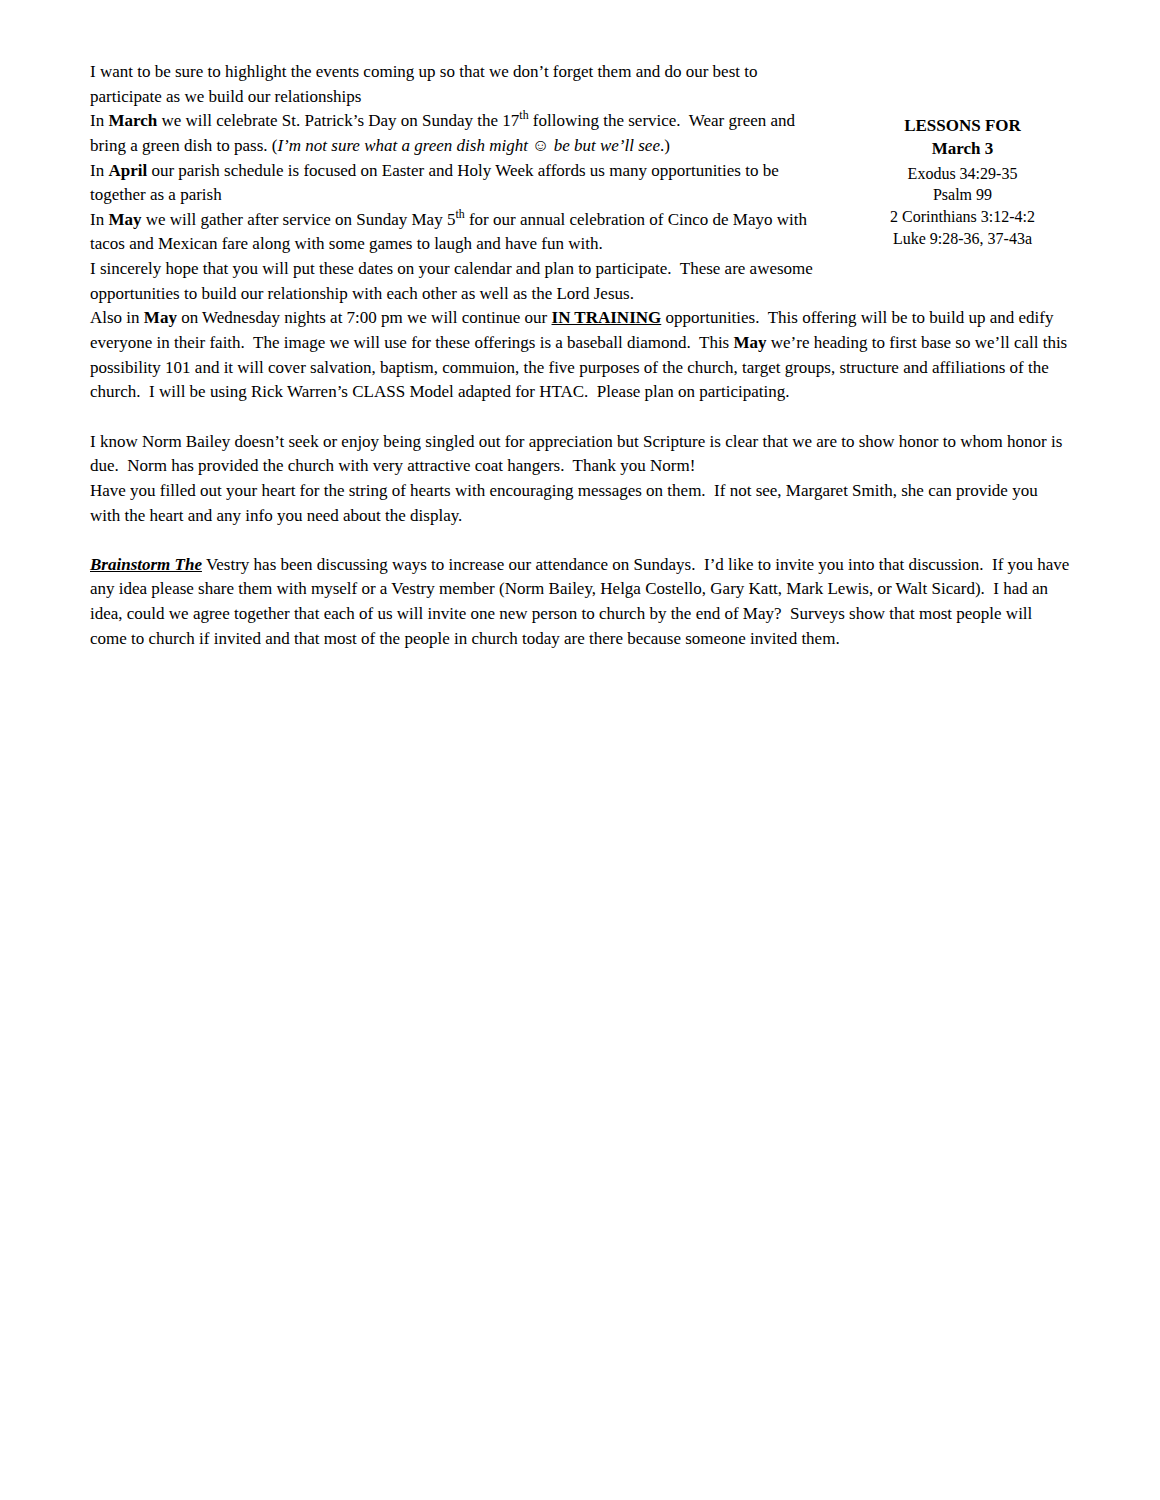LESSONS FOR
March 3
Exodus 34:29-35
Psalm 99
2 Corinthians 3:12-4:2
Luke 9:28-36, 37-43a
I want to be sure to highlight the events coming up so that we don’t forget them and do our best to participate as we build our relationships
In March we will celebrate St. Patrick’s Day on Sunday the 17th following the service. Wear green and bring a green dish to pass. (I’m not sure what a green dish might ☺ be but we’ll see.)
In April our parish schedule is focused on Easter and Holy Week affords us many opportunities to be together as a parish
In May we will gather after service on Sunday May 5th for our annual celebration of Cinco de Mayo with tacos and Mexican fare along with some games to laugh and have fun with.
I sincerely hope that you will put these dates on your calendar and plan to participate. These are awesome opportunities to build our relationship with each other as well as the Lord Jesus.
Also in May on Wednesday nights at 7:00 pm we will continue our IN TRAINING opportunities. This offering will be to build up and edify everyone in their faith. The image we will use for these offerings is a baseball diamond. This May we’re heading to first base so we’ll call this possibility 101 and it will cover salvation, baptism, commuion, the five purposes of the church, target groups, structure and affiliations of the church. I will be using Rick Warren’s CLASS Model adapted for HTAC. Please plan on participating.
I know Norm Bailey doesn’t seek or enjoy being singled out for appreciation but Scripture is clear that we are to show honor to whom honor is due. Norm has provided the church with very attractive coat hangers. Thank you Norm!
Have you filled out your heart for the string of hearts with encouraging messages on them. If not see, Margaret Smith, she can provide you with the heart and any info you need about the display.
Brainstorm The Vestry has been discussing ways to increase our attendance on Sundays. I’d like to invite you into that discussion. If you have any idea please share them with myself or a Vestry member (Norm Bailey, Helga Costello, Gary Katt, Mark Lewis, or Walt Sicard). I had an idea, could we agree together that each of us will invite one new person to church by the end of May? Surveys show that most people will come to church if invited and that most of the people in church today are there because someone invited them.